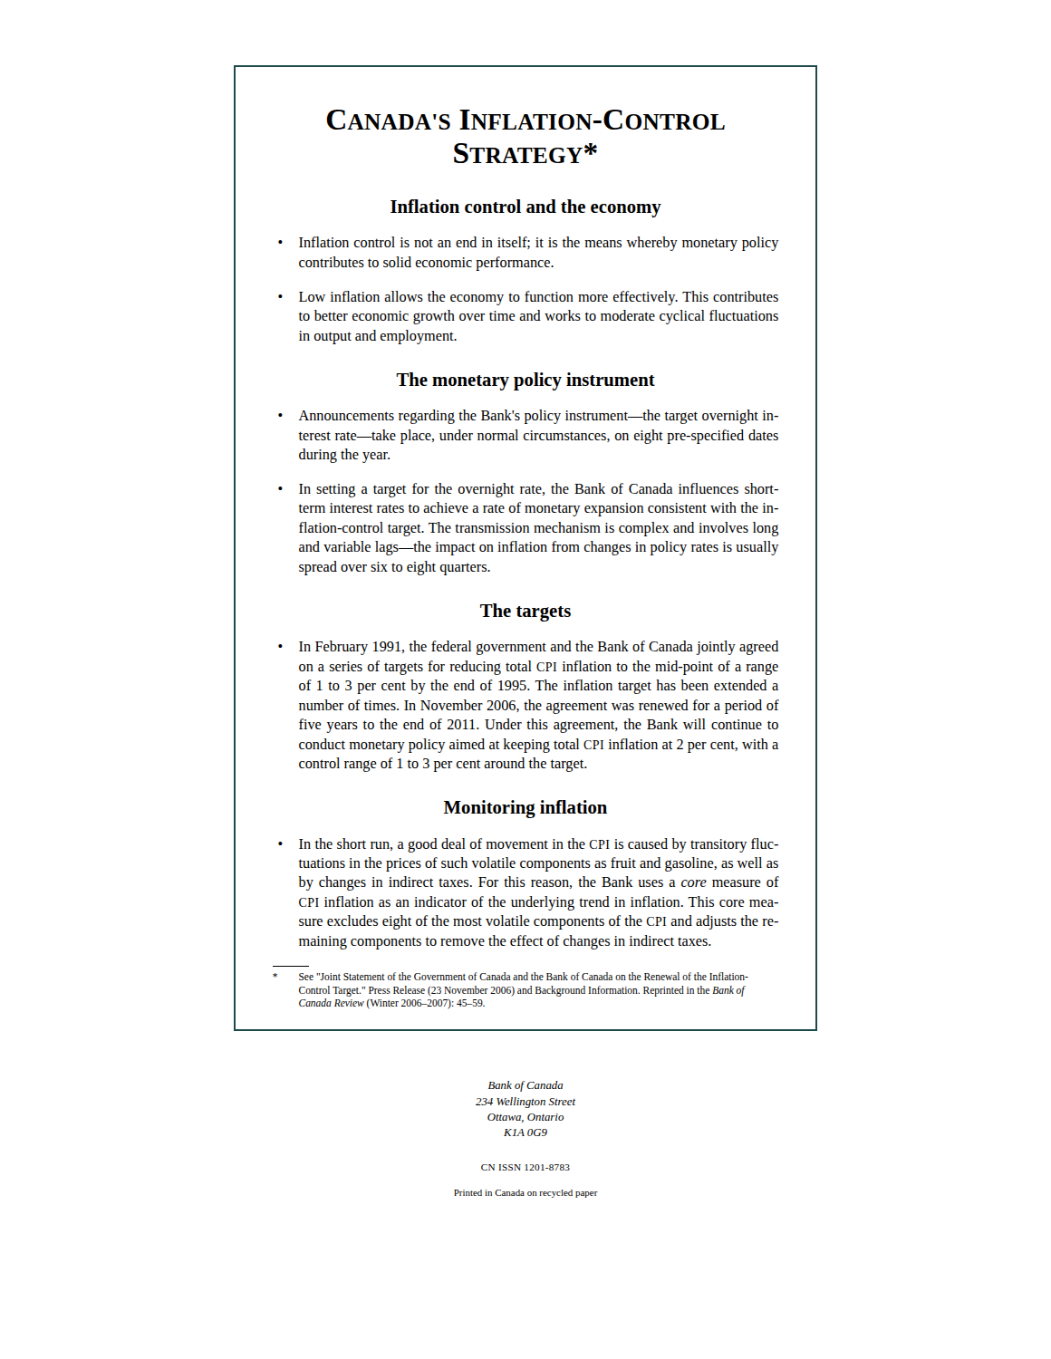CANADA'S INFLATION-CONTROL STRATEGY*
Inflation control and the economy
Inflation control is not an end in itself; it is the means whereby monetary policy contributes to solid economic performance.
Low inflation allows the economy to function more effectively. This contributes to better economic growth over time and works to moderate cyclical fluctuations in output and employment.
The monetary policy instrument
Announcements regarding the Bank's policy instrument—the target overnight interest rate—take place, under normal circumstances, on eight pre-specified dates during the year.
In setting a target for the overnight rate, the Bank of Canada influences short-term interest rates to achieve a rate of monetary expansion consistent with the inflation-control target. The transmission mechanism is complex and involves long and variable lags—the impact on inflation from changes in policy rates is usually spread over six to eight quarters.
The targets
In February 1991, the federal government and the Bank of Canada jointly agreed on a series of targets for reducing total CPI inflation to the mid-point of a range of 1 to 3 per cent by the end of 1995. The inflation target has been extended a number of times. In November 2006, the agreement was renewed for a period of five years to the end of 2011. Under this agreement, the Bank will continue to conduct monetary policy aimed at keeping total CPI inflation at 2 per cent, with a control range of 1 to 3 per cent around the target.
Monitoring inflation
In the short run, a good deal of movement in the CPI is caused by transitory fluctuations in the prices of such volatile components as fruit and gasoline, as well as by changes in indirect taxes. For this reason, the Bank uses a core measure of CPI inflation as an indicator of the underlying trend in inflation. This core measure excludes eight of the most volatile components of the CPI and adjusts the remaining components to remove the effect of changes in indirect taxes.
* See "Joint Statement of the Government of Canada and the Bank of Canada on the Renewal of the Inflation-Control Target." Press Release (23 November 2006) and Background Information. Reprinted in the Bank of Canada Review (Winter 2006–2007): 45–59.
Bank of Canada
234 Wellington Street
Ottawa, Ontario
K1A 0G9
CN ISSN 1201-8783
Printed in Canada on recycled paper